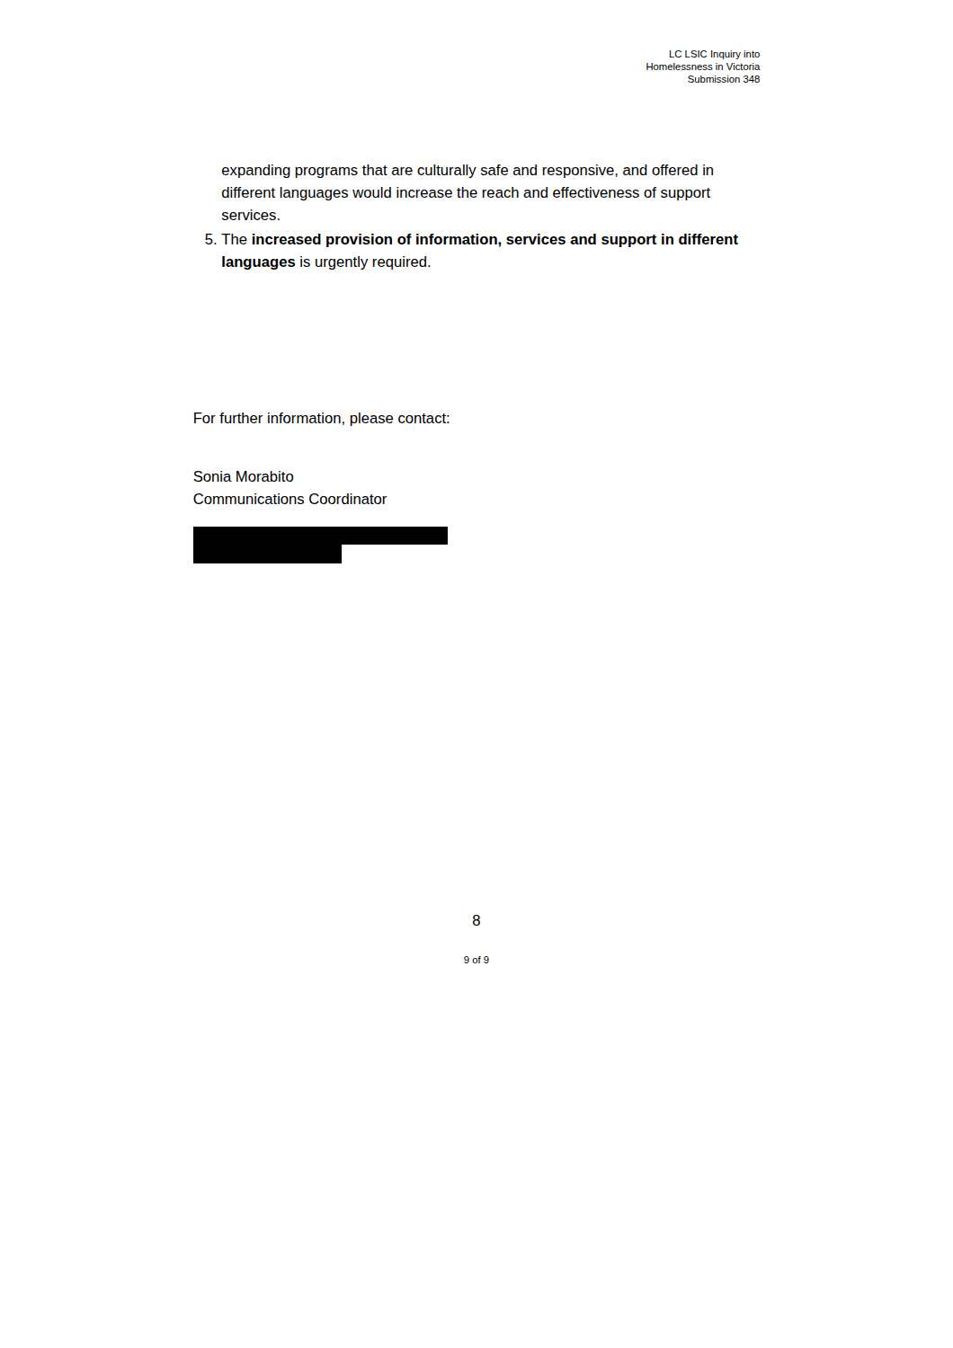LC LSIC Inquiry into
Homelessness in Victoria
Submission 348
expanding programs that are culturally safe and responsive, and offered in different languages would increase the reach and effectiveness of support services.
The increased provision of information, services and support in different languages is urgently required.
For further information, please contact:
Sonia Morabito
Communications Coordinator
8
9 of 9